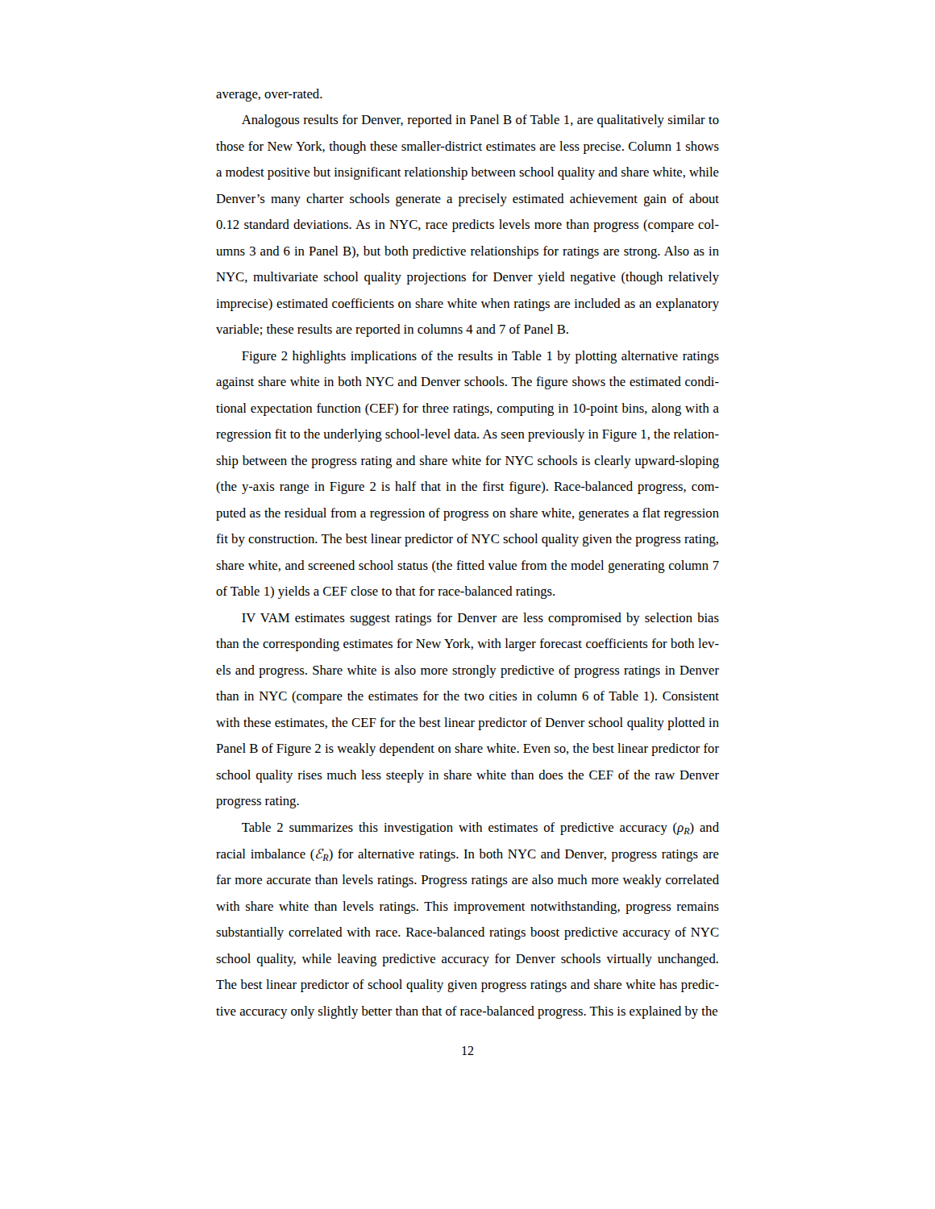average, over-rated.
Analogous results for Denver, reported in Panel B of Table 1, are qualitatively similar to those for New York, though these smaller-district estimates are less precise. Column 1 shows a modest positive but insignificant relationship between school quality and share white, while Denver’s many charter schools generate a precisely estimated achievement gain of about 0.12 standard deviations. As in NYC, race predicts levels more than progress (compare columns 3 and 6 in Panel B), but both predictive relationships for ratings are strong. Also as in NYC, multivariate school quality projections for Denver yield negative (though relatively imprecise) estimated coefficients on share white when ratings are included as an explanatory variable; these results are reported in columns 4 and 7 of Panel B.
Figure 2 highlights implications of the results in Table 1 by plotting alternative ratings against share white in both NYC and Denver schools. The figure shows the estimated conditional expectation function (CEF) for three ratings, computing in 10-point bins, along with a regression fit to the underlying school-level data. As seen previously in Figure 1, the relationship between the progress rating and share white for NYC schools is clearly upward-sloping (the y-axis range in Figure 2 is half that in the first figure). Race-balanced progress, computed as the residual from a regression of progress on share white, generates a flat regression fit by construction. The best linear predictor of NYC school quality given the progress rating, share white, and screened school status (the fitted value from the model generating column 7 of Table 1) yields a CEF close to that for race-balanced ratings.
IV VAM estimates suggest ratings for Denver are less compromised by selection bias than the corresponding estimates for New York, with larger forecast coefficients for both levels and progress. Share white is also more strongly predictive of progress ratings in Denver than in NYC (compare the estimates for the two cities in column 6 of Table 1). Consistent with these estimates, the CEF for the best linear predictor of Denver school quality plotted in Panel B of Figure 2 is weakly dependent on share white. Even so, the best linear predictor for school quality rises much less steeply in share white than does the CEF of the raw Denver progress rating.
Table 2 summarizes this investigation with estimates of predictive accuracy (ρR) and racial imbalance (ℰR) for alternative ratings. In both NYC and Denver, progress ratings are far more accurate than levels ratings. Progress ratings are also much more weakly correlated with share white than levels ratings. This improvement notwithstanding, progress remains substantially correlated with race. Race-balanced ratings boost predictive accuracy of NYC school quality, while leaving predictive accuracy for Denver schools virtually unchanged. The best linear predictor of school quality given progress ratings and share white has predictive accuracy only slightly better than that of race-balanced progress. This is explained by the
12